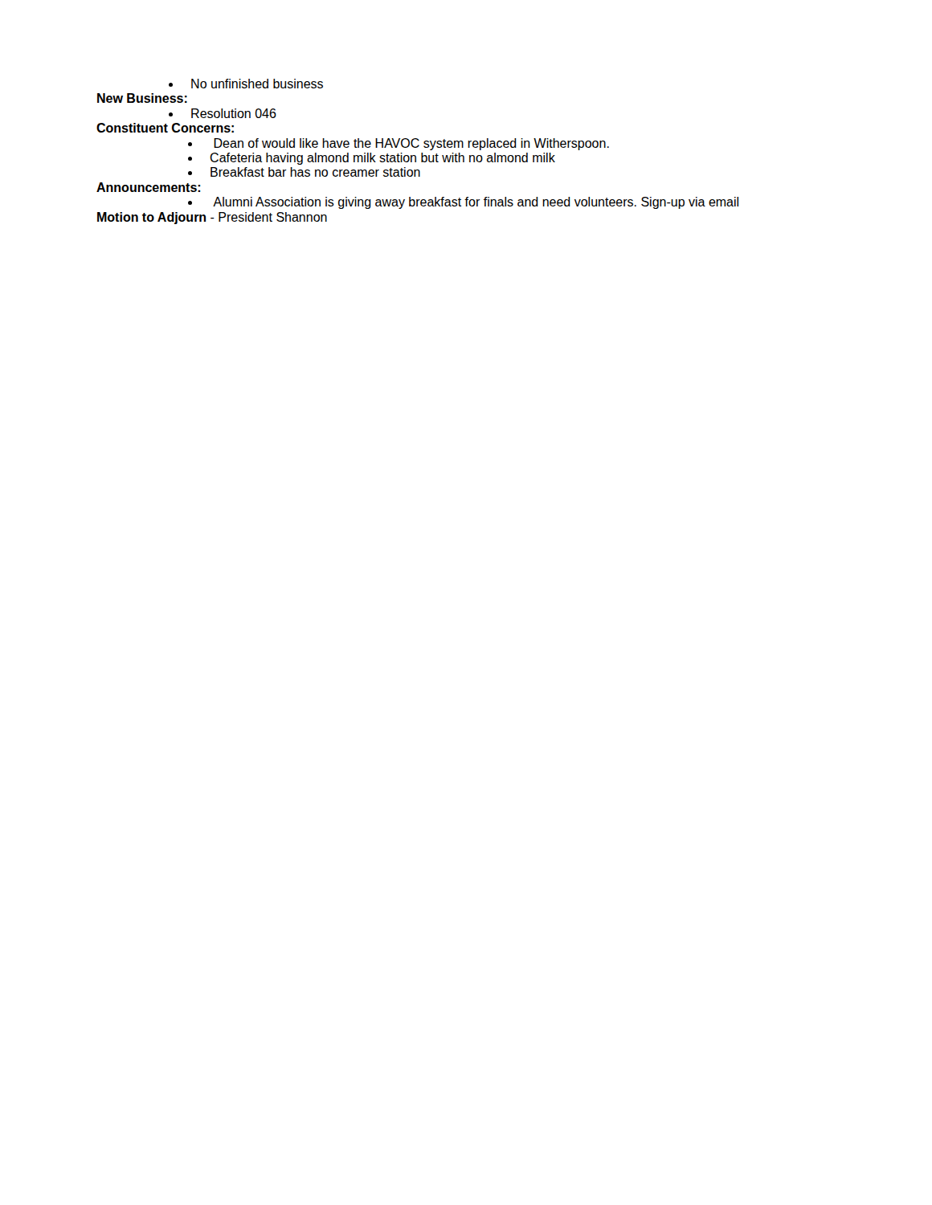No unfinished business
New Business:
Resolution 046
Constituent Concerns:
Dean of would like have the HAVOC system replaced in Witherspoon.
Cafeteria having almond milk station but with no almond milk
Breakfast bar has no creamer station
Announcements:
Alumni Association is giving away breakfast for finals and need volunteers. Sign-up via email
Motion to Adjourn - President Shannon